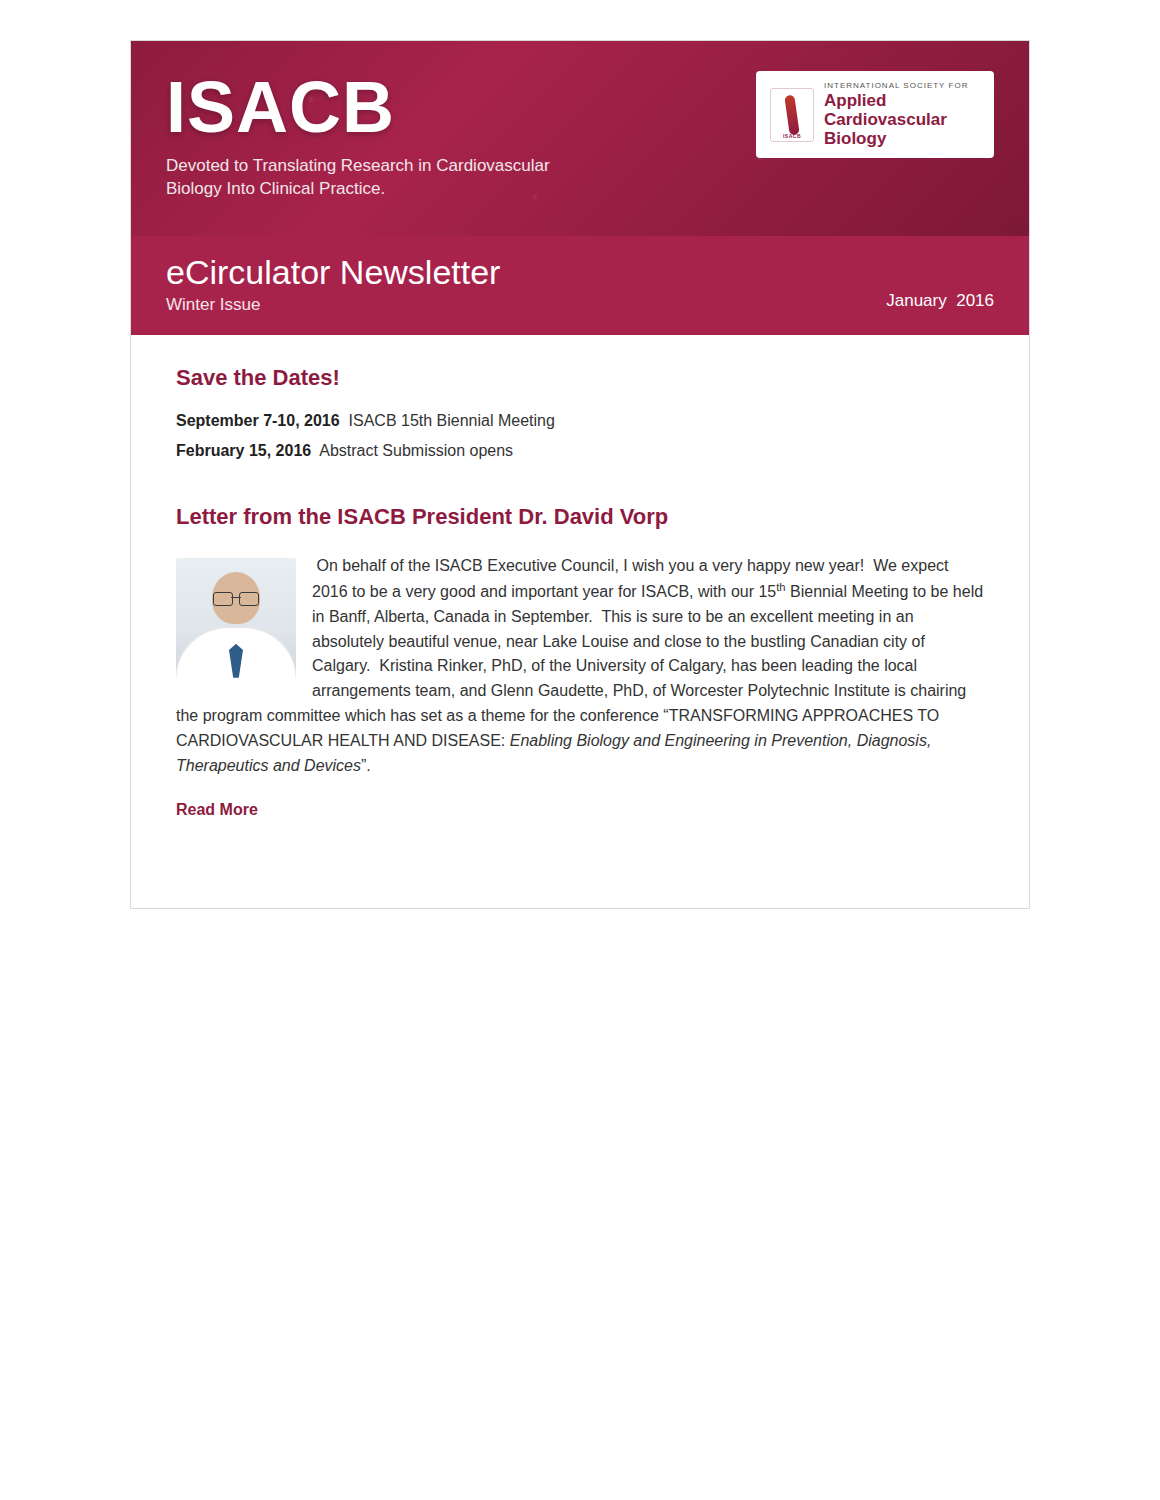ISACB
Devoted to Translating Research in Cardiovascular Biology Into Clinical Practice.
International Society for Applied Cardiovascular Biology
eCirculator Newsletter
Winter Issue
January 2016
Save the Dates!
September 7-10, 2016 ISACB 15th Biennial Meeting
February 15, 2016 Abstract Submission opens
Letter from the ISACB President Dr. David Vorp
On behalf of the ISACB Executive Council, I wish you a very happy new year! We expect 2016 to be a very good and important year for ISACB, with our 15th Biennial Meeting to be held in Banff, Alberta, Canada in September. This is sure to be an excellent meeting in an absolutely beautiful venue, near Lake Louise and close to the bustling Canadian city of Calgary. Kristina Rinker, PhD, of the University of Calgary, has been leading the local arrangements team, and Glenn Gaudette, PhD, of Worcester Polytechnic Institute is chairing the program committee which has set as a theme for the conference “TRANSFORMING APPROACHES TO CARDIOVASCULAR HEALTH AND DISEASE: Enabling Biology and Engineering in Prevention, Diagnosis, Therapeutics and Devices”.
Read More